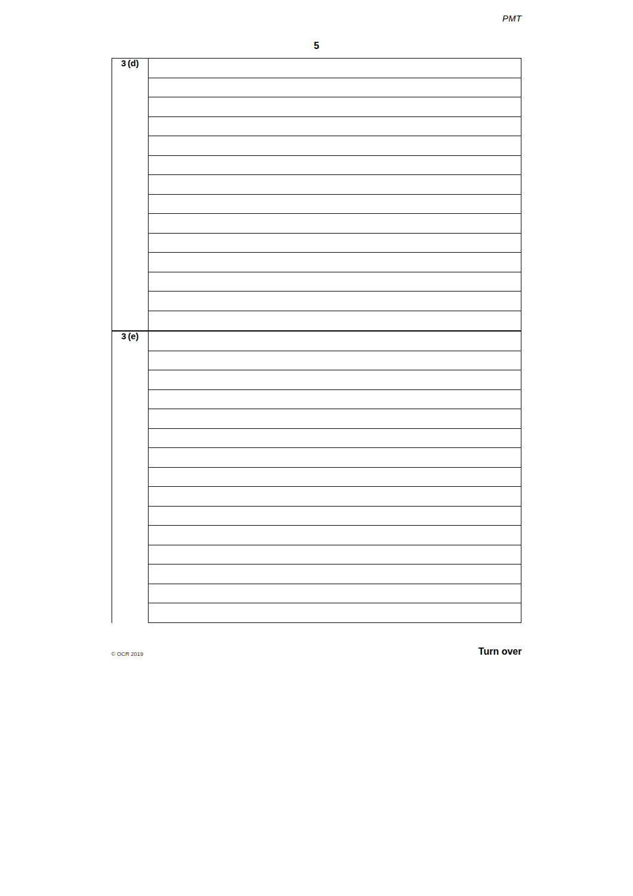PMT
5
| 3 (d) | |
| 3 (e) | |
© OCR 2019
Turn over